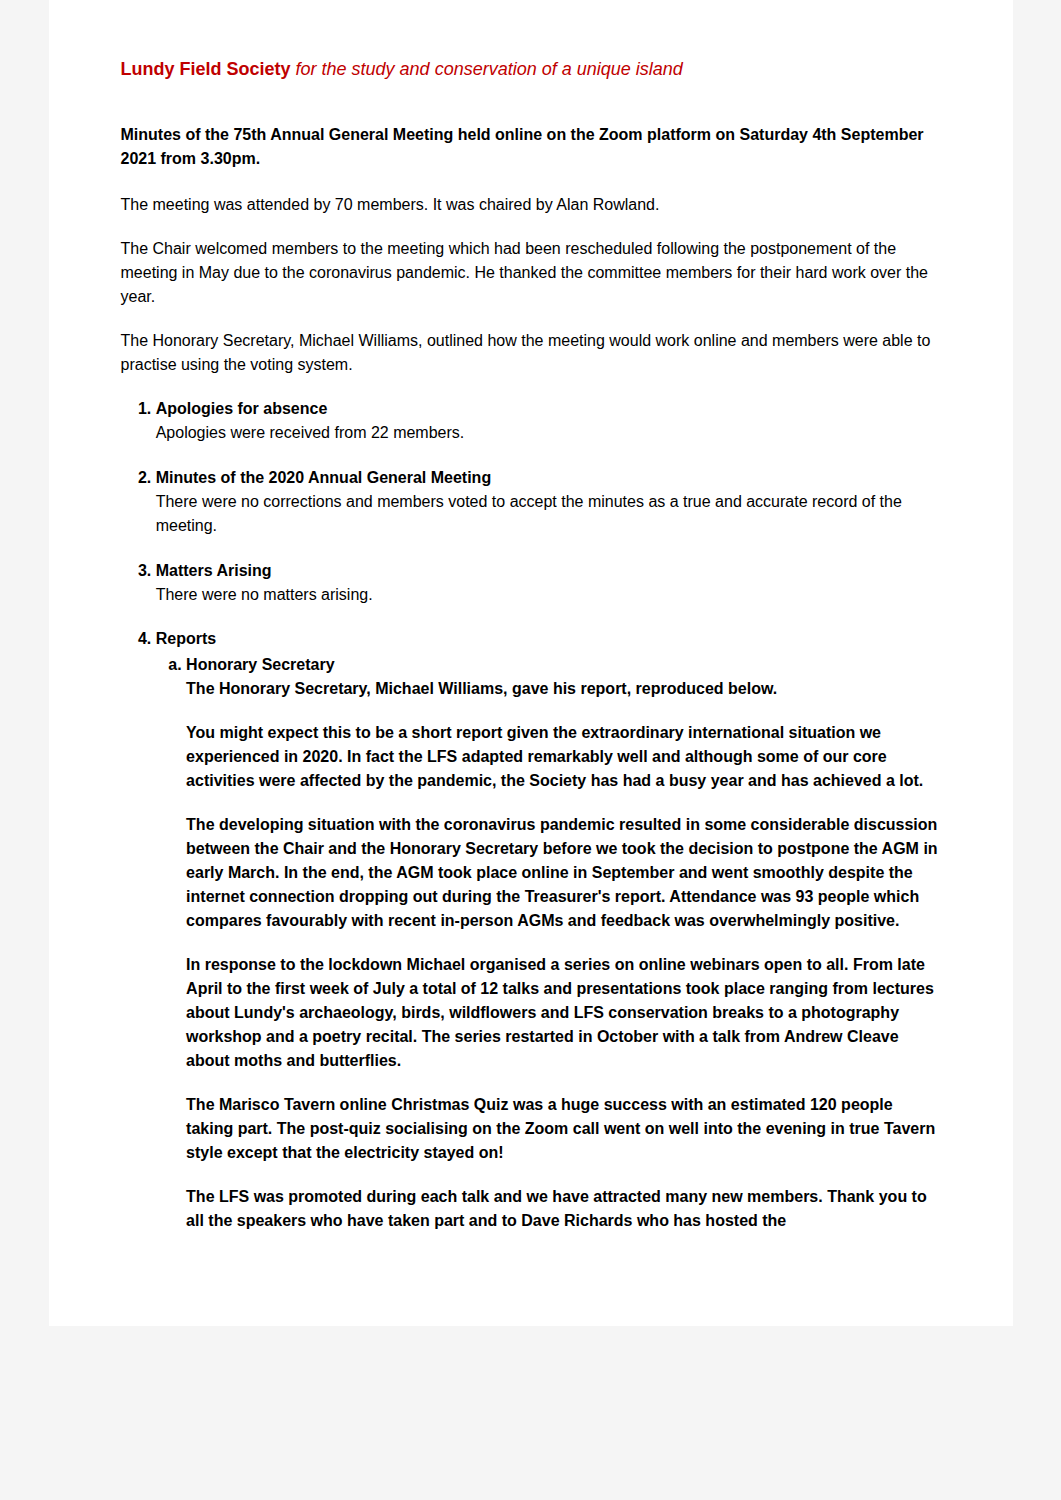Lundy Field Society for the study and conservation of a unique island
Minutes of the 75th Annual General Meeting held online on the Zoom platform on Saturday 4th September 2021 from 3.30pm.
The meeting was attended by 70 members. It was chaired by Alan Rowland.
The Chair welcomed members to the meeting which had been rescheduled following the postponement of the meeting in May due to the coronavirus pandemic. He thanked the committee members for their hard work over the year.
The Honorary Secretary, Michael Williams, outlined how the meeting would work online and members were able to practise using the voting system.
Apologies for absence
Apologies were received from 22 members.
Minutes of the 2020 Annual General Meeting
There were no corrections and members voted to accept the minutes as a true and accurate record of the meeting.
Matters Arising
There were no matters arising.
Reports
Honorary Secretary
The Honorary Secretary, Michael Williams, gave his report, reproduced below.
You might expect this to be a short report given the extraordinary international situation we experienced in 2020. In fact the LFS adapted remarkably well and although some of our core activities were affected by the pandemic, the Society has had a busy year and has achieved a lot.
The developing situation with the coronavirus pandemic resulted in some considerable discussion between the Chair and the Honorary Secretary before we took the decision to postpone the AGM in early March. In the end, the AGM took place online in September and went smoothly despite the internet connection dropping out during the Treasurer's report. Attendance was 93 people which compares favourably with recent in-person AGMs and feedback was overwhelmingly positive.
In response to the lockdown Michael organised a series on online webinars open to all. From late April to the first week of July a total of 12 talks and presentations took place ranging from lectures about Lundy's archaeology, birds, wildflowers and LFS conservation breaks to a photography workshop and a poetry recital. The series restarted in October with a talk from Andrew Cleave about moths and butterflies.
The Marisco Tavern online Christmas Quiz was a huge success with an estimated 120 people taking part. The post-quiz socialising on the Zoom call went on well into the evening in true Tavern style except that the electricity stayed on!
The LFS was promoted during each talk and we have attracted many new members. Thank you to all the speakers who have taken part and to Dave Richards who has hosted the